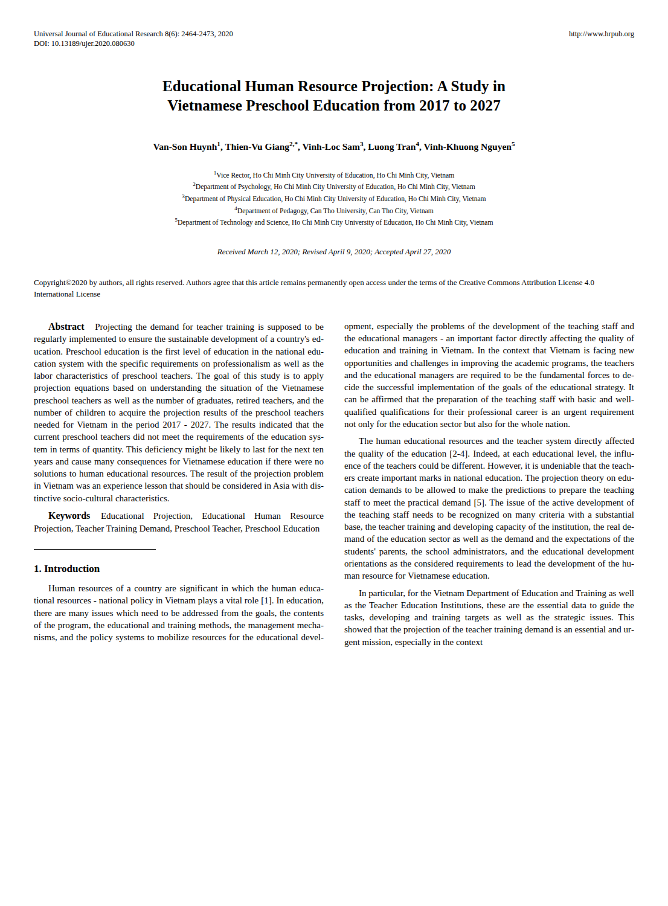Universal Journal of Educational Research 8(6): 2464-2473, 2020
http://www.hrpub.org
DOI: 10.13189/ujer.2020.080630
Educational Human Resource Projection: A Study in
Vietnamese Preschool Education from 2017 to 2027
Van-Son Huynh1, Thien-Vu Giang2,*, Vinh-Loc Sam3, Luong Tran4, Vinh-Khuong Nguyen5
1Vice Rector, Ho Chi Minh City University of Education, Ho Chi Minh City, Vietnam
2Department of Psychology, Ho Chi Minh City University of Education, Ho Chi Minh City, Vietnam
3Department of Physical Education, Ho Chi Minh City University of Education, Ho Chi Minh City, Vietnam
4Department of Pedagogy, Can Tho University, Can Tho City, Vietnam
5Department of Technology and Science, Ho Chi Minh City University of Education, Ho Chi Minh City, Vietnam
Received March 12, 2020; Revised April 9, 2020; Accepted April 27, 2020
Copyright©2020 by authors, all rights reserved. Authors agree that this article remains permanently open access under the terms of the Creative Commons Attribution License 4.0 International License
Abstract Projecting the demand for teacher training is supposed to be regularly implemented to ensure the sustainable development of a country's education. Preschool education is the first level of education in the national education system with the specific requirements on professionalism as well as the labor characteristics of preschool teachers. The goal of this study is to apply projection equations based on understanding the situation of the Vietnamese preschool teachers as well as the number of graduates, retired teachers, and the number of children to acquire the projection results of the preschool teachers needed for Vietnam in the period 2017 - 2027. The results indicated that the current preschool teachers did not meet the requirements of the education system in terms of quantity. This deficiency might be likely to last for the next ten years and cause many consequences for Vietnamese education if there were no solutions to human educational resources. The result of the projection problem in Vietnam was an experience lesson that should be considered in Asia with distinctive socio-cultural characteristics.
Keywords Educational Projection, Educational Human Resource Projection, Teacher Training Demand, Preschool Teacher, Preschool Education
1. Introduction
Human resources of a country are significant in which the human educational resources - national policy in Vietnam plays a vital role [1]. In education, there are many issues which need to be addressed from the goals, the contents of the program, the educational and training methods, the management mechanisms, and the policy systems to mobilize resources for the educational development, especially the problems of the development of the teaching staff and the educational managers - an important factor directly affecting the quality of education and training in Vietnam. In the context that Vietnam is facing new opportunities and challenges in improving the academic programs, the teachers and the educational managers are required to be the fundamental forces to decide the successful implementation of the goals of the educational strategy. It can be affirmed that the preparation of the teaching staff with basic and well-qualified qualifications for their professional career is an urgent requirement not only for the education sector but also for the whole nation.
The human educational resources and the teacher system directly affected the quality of the education [2-4]. Indeed, at each educational level, the influence of the teachers could be different. However, it is undeniable that the teachers create important marks in national education. The projection theory on education demands to be allowed to make the predictions to prepare the teaching staff to meet the practical demand [5]. The issue of the active development of the teaching staff needs to be recognized on many criteria with a substantial base, the teacher training and developing capacity of the institution, the real demand of the education sector as well as the demand and the expectations of the students' parents, the school administrators, and the educational development orientations as the considered requirements to lead the development of the human resource for Vietnamese education.
In particular, for the Vietnam Department of Education and Training as well as the Teacher Education Institutions, these are the essential data to guide the tasks, developing and training targets as well as the strategic issues. This showed that the projection of the teacher training demand is an essential and urgent mission, especially in the context